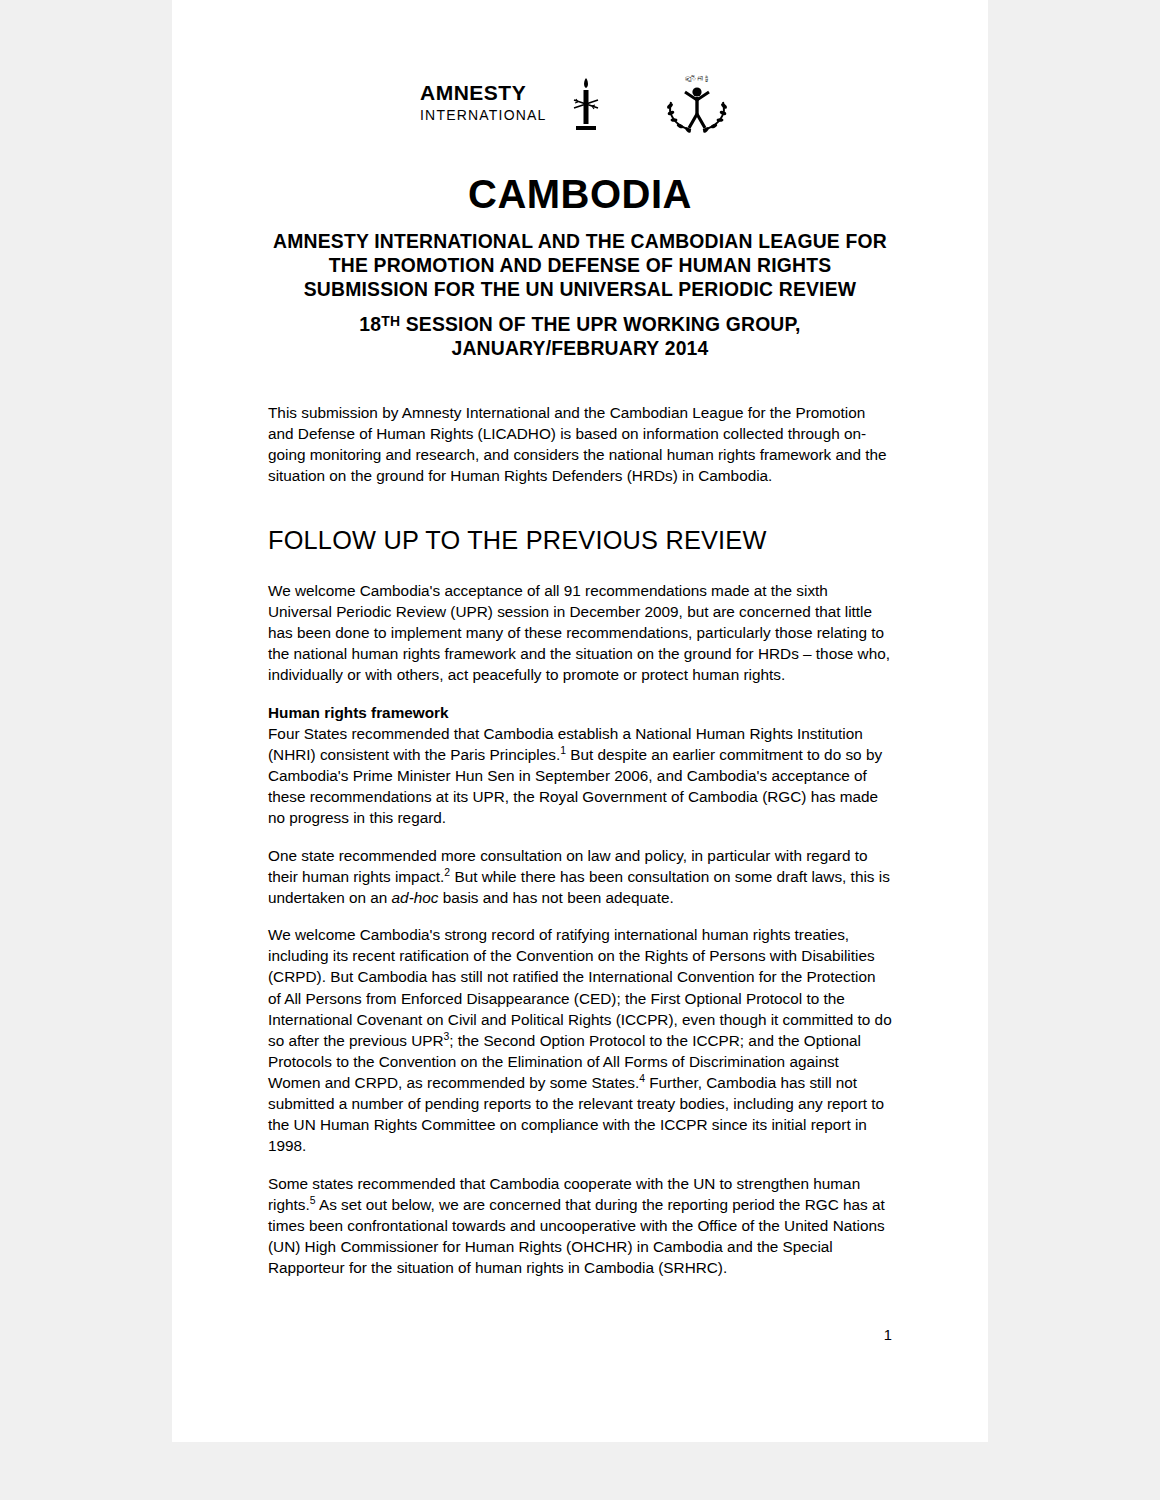AMNESTY INTERNATIONAL ឡ​ីកាដូ
CAMBODIA
AMNESTY INTERNATIONAL AND THE CAMBODIAN LEAGUE FOR THE PROMOTION AND DEFENSE OF HUMAN RIGHTS SUBMISSION FOR THE UN UNIVERSAL PERIODIC REVIEW
18TH SESSION OF THE UPR WORKING GROUP, JANUARY/FEBRUARY 2014
This submission by Amnesty International and the Cambodian League for the Promotion and Defense of Human Rights (LICADHO) is based on information collected through on-going monitoring and research, and considers the national human rights framework and the situation on the ground for Human Rights Defenders (HRDs) in Cambodia.
FOLLOW UP TO THE PREVIOUS REVIEW
We welcome Cambodia's acceptance of all 91 recommendations made at the sixth Universal Periodic Review (UPR) session in December 2009, but are concerned that little has been done to implement many of these recommendations, particularly those relating to the national human rights framework and the situation on the ground for HRDs – those who, individually or with others, act peacefully to promote or protect human rights.
Human rights framework
Four States recommended that Cambodia establish a National Human Rights Institution (NHRI) consistent with the Paris Principles.1 But despite an earlier commitment to do so by Cambodia's Prime Minister Hun Sen in September 2006, and Cambodia's acceptance of these recommendations at its UPR, the Royal Government of Cambodia (RGC) has made no progress in this regard.
One state recommended more consultation on law and policy, in particular with regard to their human rights impact.2 But while there has been consultation on some draft laws, this is undertaken on an ad-hoc basis and has not been adequate.
We welcome Cambodia's strong record of ratifying international human rights treaties, including its recent ratification of the Convention on the Rights of Persons with Disabilities (CRPD). But Cambodia has still not ratified the International Convention for the Protection of All Persons from Enforced Disappearance (CED); the First Optional Protocol to the International Covenant on Civil and Political Rights (ICCPR), even though it committed to do so after the previous UPR3; the Second Option Protocol to the ICCPR; and the Optional Protocols to the Convention on the Elimination of All Forms of Discrimination against Women and CRPD, as recommended by some States.4 Further, Cambodia has still not submitted a number of pending reports to the relevant treaty bodies, including any report to the UN Human Rights Committee on compliance with the ICCPR since its initial report in 1998.
Some states recommended that Cambodia cooperate with the UN to strengthen human rights.5 As set out below, we are concerned that during the reporting period the RGC has at times been confrontational towards and uncooperative with the Office of the United Nations (UN) High Commissioner for Human Rights (OHCHR) in Cambodia and the Special Rapporteur for the situation of human rights in Cambodia (SRHRC).
1